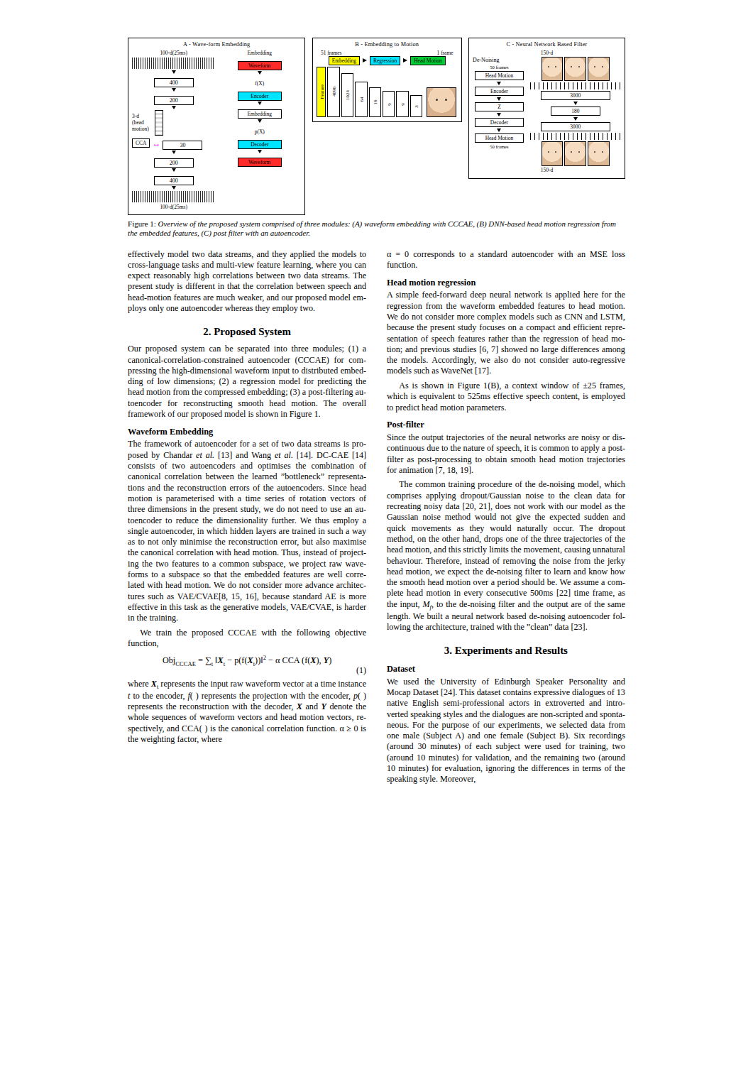A - Wave-form Embedding
100-d(25ms)
400
200
3-d
(head motion)
CCA
↔
30
200
400
100-d(25ms)
Embedding
Waveform
f(X)
Encoder
Embedding
p(X)
Decoder
Waveform
B - Embedding to Motion
51 frames 1 frame
Embedding Regression Head Motion
Feature
4096
1024
64
16
9
9
3
C - Neural Network Based Filter
150-d
De-Noising
50 frames
Head Motion
Encoder
Z
Decoder
Head Motion
50 frames
3000
180
3000
150-d
Figure 1: Overview of the proposed system comprised of three modules: (A) waveform embedding with CCCAE, (B) DNN-based head motion regression from the embedded features, (C) post filter with an autoencoder.
effectively model two data streams, and they applied the models to cross-language tasks and multi-view feature learning, where you can expect reasonably high correlations between two data streams. The present study is different in that the correlation between speech and head-motion features are much weaker, and our proposed model employs only one autoencoder whereas they employ two.
2. Proposed System
Our proposed system can be separated into three modules; (1) a canonical-correlation-constrained autoencoder (CCCAE) for compressing the high-dimensional waveform input to distributed embedding of low dimensions; (2) a regression model for predicting the head motion from the compressed embedding; (3) a post-filtering autoencoder for reconstructing smooth head motion. The overall framework of our proposed model is shown in Figure 1.
Waveform Embedding
The framework of autoencoder for a set of two data streams is proposed by Chandar et al. [13] and Wang et al. [14]. DC-CAE [14] consists of two autoencoders and optimises the combination of canonical correlation between the learned ”bottleneck” representations and the reconstruction errors of the autoencoders. Since head motion is parameterised with a time series of rotation vectors of three dimensions in the present study, we do not need to use an autoencoder to reduce the dimensionality further. We thus employ a single autoencoder, in which hidden layers are trained in such a way as to not only minimise the reconstruction error, but also maximise the canonical correlation with head motion. Thus, instead of projecting the two features to a common subspace, we project raw waveforms to a subspace so that the embedded features are well correlated with head motion. We do not consider more advance architectures such as VAE/CVAE[8, 15, 16], because standard AE is more effective in this task as the generative models, VAE/CVAE, is harder in the training.
We train the proposed CCCAE with the following objective function,
ObjCCCAE = ∑t ‖Xt − p(f(Xt))‖2 − α CCA (f(X), Y) (1)
where Xt represents the input raw waveform vector at a time instance t to the encoder, f( ) represents the projection with the encoder, p( ) represents the reconstruction with the decoder, X and Y denote the whole sequences of waveform vectors and head motion vectors, respectively, and CCA( ) is the canonical correlation function. α ≥ 0 is the weighting factor, where
α = 0 corresponds to a standard autoencoder with an MSE loss function.
Head motion regression
A simple feed-forward deep neural network is applied here for the regression from the waveform embedded features to head motion. We do not consider more complex models such as CNN and LSTM, because the present study focuses on a compact and efficient representation of speech features rather than the regression of head motion; and previous studies [6, 7] showed no large differences among the models. Accordingly, we also do not consider auto-regressive models such as WaveNet [17].
As is shown in Figure 1(B), a context window of ±25 frames, which is equivalent to 525ms effective speech content, is employed to predict head motion parameters.
Post-filter
Since the output trajectories of the neural networks are noisy or discontinuous due to the nature of speech, it is common to apply a post-filter as post-processing to obtain smooth head motion trajectories for animation [7, 18, 19].
The common training procedure of the de-noising model, which comprises applying dropout/Gaussian noise to the clean data for recreating noisy data [20, 21], does not work with our model as the Gaussian noise method would not give the expected sudden and quick movements as they would naturally occur. The dropout method, on the other hand, drops one of the three trajectories of the head motion, and this strictly limits the movement, causing unnatural behaviour. Therefore, instead of removing the noise from the jerky head motion, we expect the de-noising filter to learn and know how the smooth head motion over a period should be. We assume a complete head motion in every consecutive 500ms [22] time frame, as the input, Mf, to the de-noising filter and the output are of the same length. We built a neural network based de-noising autoencoder following the architecture, trained with the ”clean” data [23].
3. Experiments and Results
Dataset
We used the University of Edinburgh Speaker Personality and Mocap Dataset [24]. This dataset contains expressive dialogues of 13 native English semi-professional actors in extroverted and introverted speaking styles and the dialogues are non-scripted and spontaneous. For the purpose of our experiments, we selected data from one male (Subject A) and one female (Subject B). Six recordings (around 30 minutes) of each subject were used for training, two (around 10 minutes) for validation, and the remaining two (around 10 minutes) for evaluation, ignoring the differences in terms of the speaking style. Moreover,